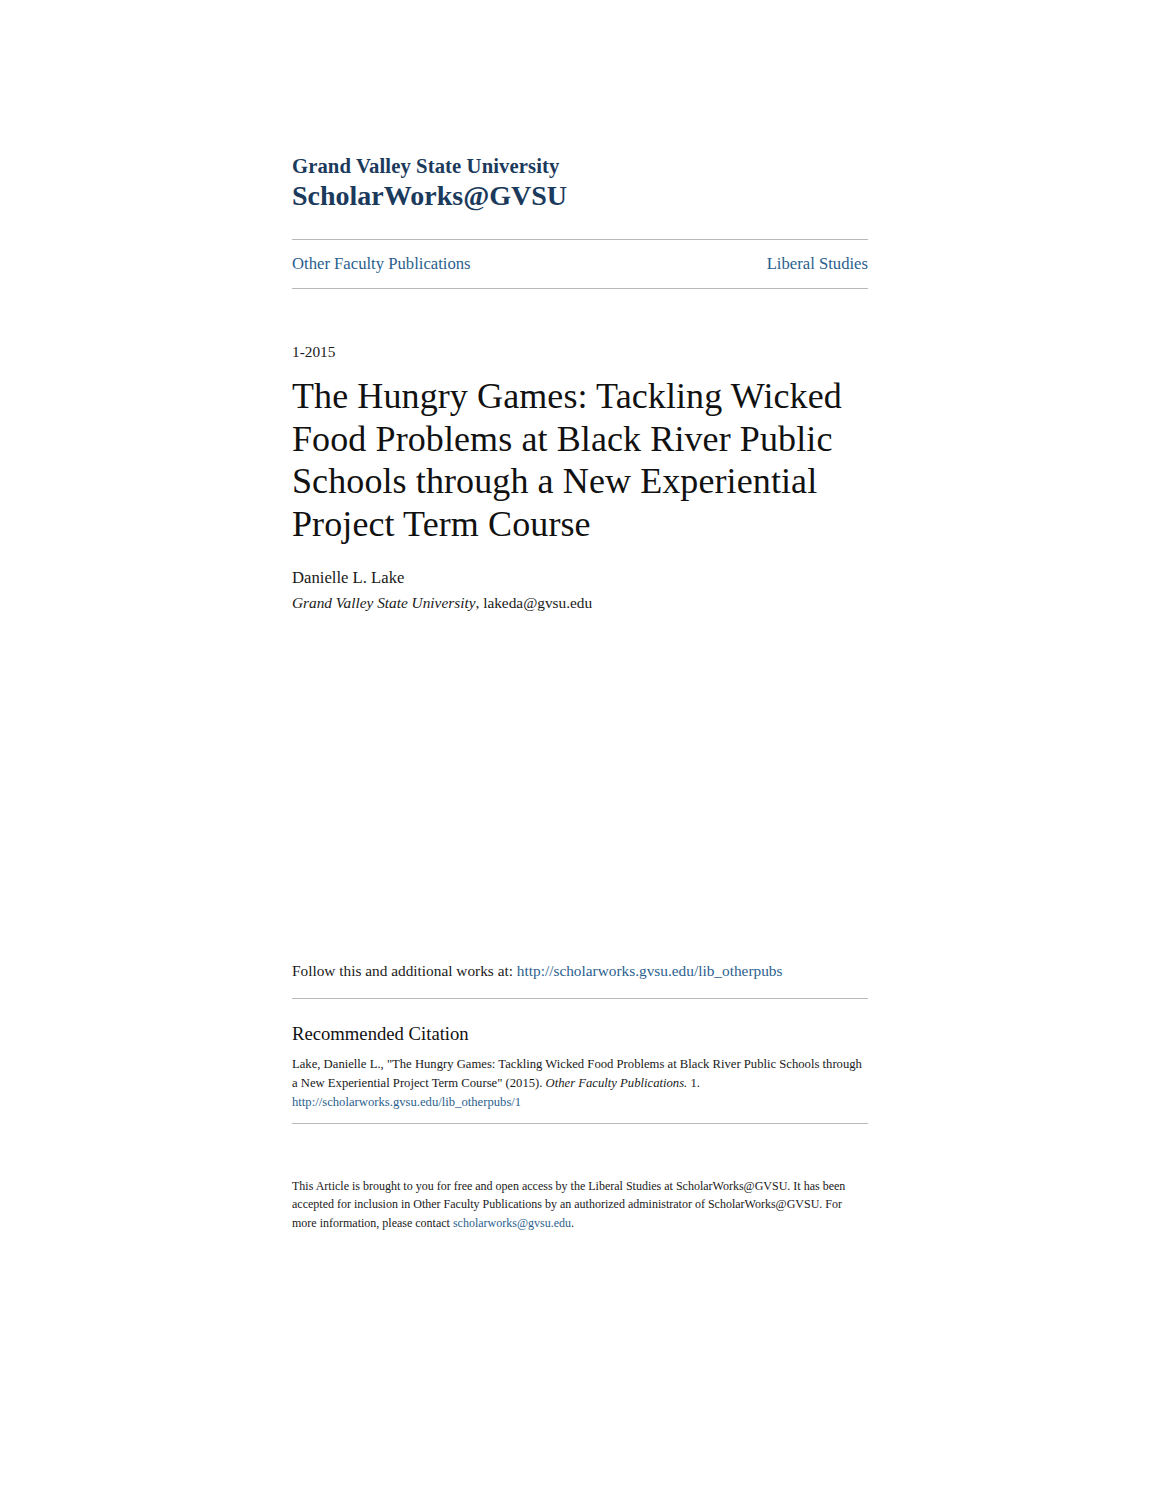Grand Valley State University
ScholarWorks@GVSU
Other Faculty Publications
Liberal Studies
1-2015
The Hungry Games: Tackling Wicked Food Problems at Black River Public Schools through a New Experiential Project Term Course
Danielle L. Lake
Grand Valley State University, lakeda@gvsu.edu
Follow this and additional works at: http://scholarworks.gvsu.edu/lib_otherpubs
Recommended Citation
Lake, Danielle L., "The Hungry Games: Tackling Wicked Food Problems at Black River Public Schools through a New Experiential Project Term Course" (2015). Other Faculty Publications. 1.
http://scholarworks.gvsu.edu/lib_otherpubs/1
This Article is brought to you for free and open access by the Liberal Studies at ScholarWorks@GVSU. It has been accepted for inclusion in Other Faculty Publications by an authorized administrator of ScholarWorks@GVSU. For more information, please contact scholarworks@gvsu.edu.